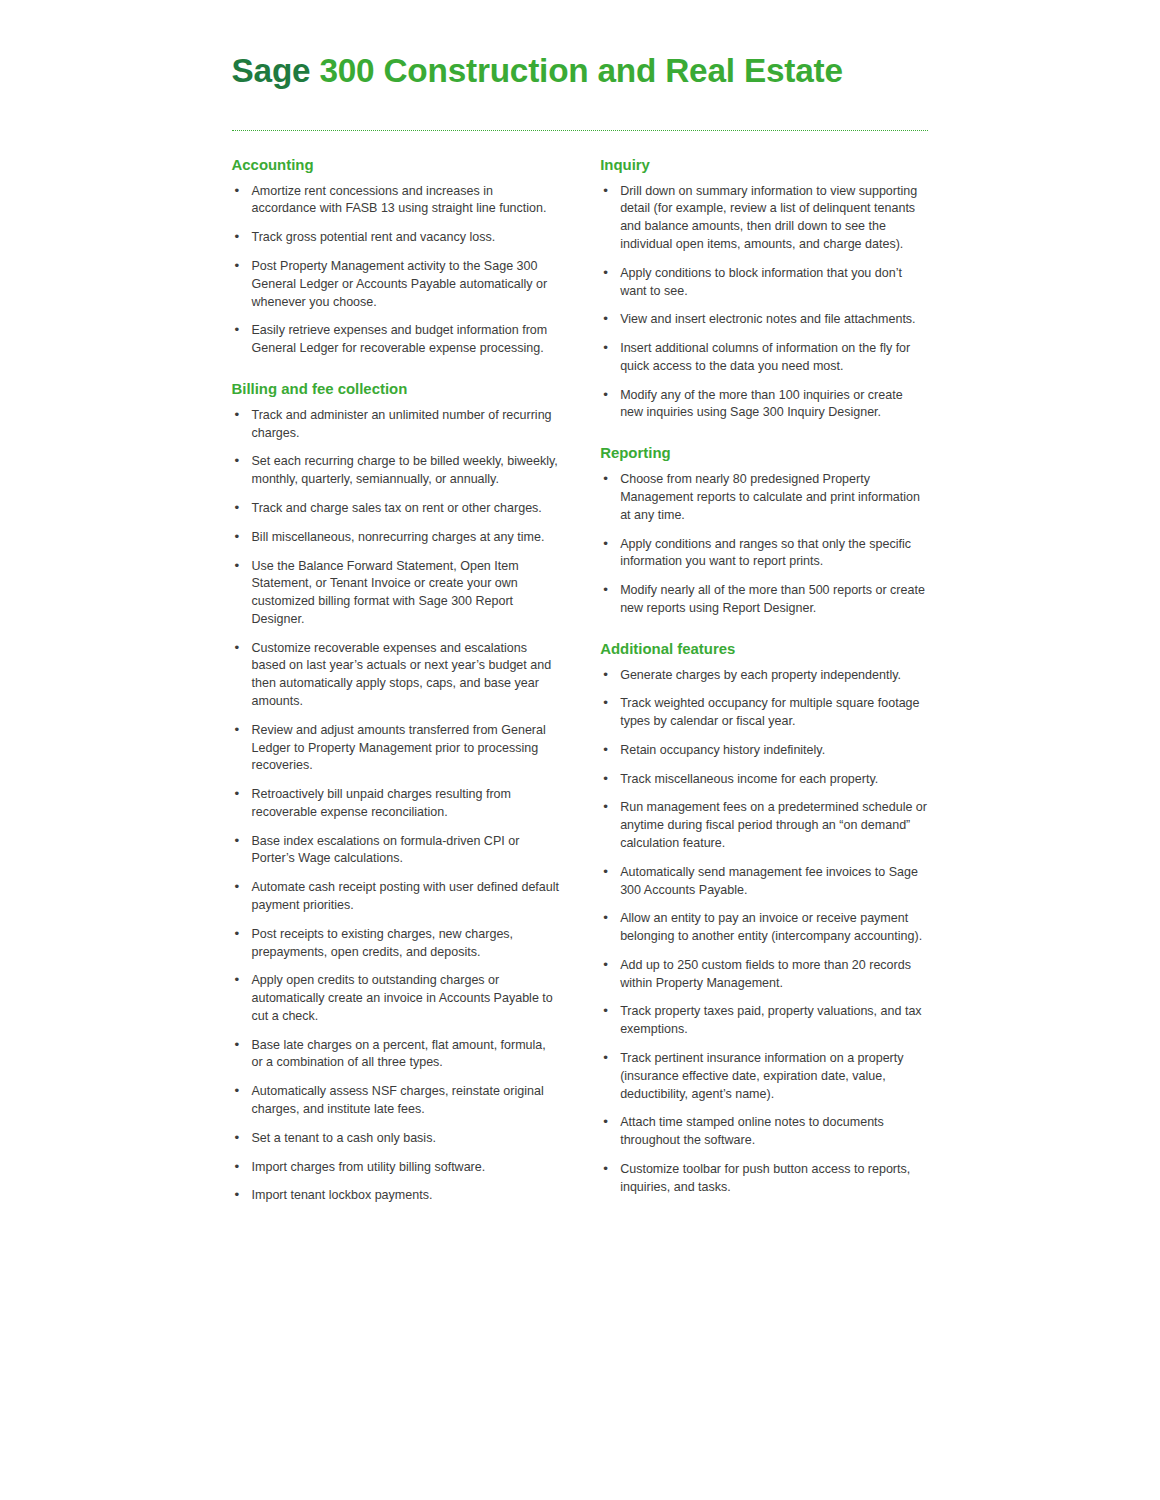Sage 300 Construction and Real Estate
Accounting
Amortize rent concessions and increases in accordance with FASB 13 using straight line function.
Track gross potential rent and vacancy loss.
Post Property Management activity to the Sage 300 General Ledger or Accounts Payable automatically or whenever you choose.
Easily retrieve expenses and budget information from General Ledger for recoverable expense processing.
Billing and fee collection
Track and administer an unlimited number of recurring charges.
Set each recurring charge to be billed weekly, biweekly, monthly, quarterly, semiannually, or annually.
Track and charge sales tax on rent or other charges.
Bill miscellaneous, nonrecurring charges at any time.
Use the Balance Forward Statement, Open Item Statement, or Tenant Invoice or create your own customized billing format with Sage 300 Report Designer.
Customize recoverable expenses and escalations based on last year’s actuals or next year’s budget and then automatically apply stops, caps, and base year amounts.
Review and adjust amounts transferred from General Ledger to Property Management prior to processing recoveries.
Retroactively bill unpaid charges resulting from recoverable expense reconciliation.
Base index escalations on formula-driven CPI or Porter’s Wage calculations.
Automate cash receipt posting with user defined default payment priorities.
Post receipts to existing charges, new charges, prepayments, open credits, and deposits.
Apply open credits to outstanding charges or automatically create an invoice in Accounts Payable to cut a check.
Base late charges on a percent, flat amount, formula, or a combination of all three types.
Automatically assess NSF charges, reinstate original charges, and institute late fees.
Set a tenant to a cash only basis.
Import charges from utility billing software.
Import tenant lockbox payments.
Inquiry
Drill down on summary information to view supporting detail (for example, review a list of delinquent tenants and balance amounts, then drill down to see the individual open items, amounts, and charge dates).
Apply conditions to block information that you don’t want to see.
View and insert electronic notes and file attachments.
Insert additional columns of information on the fly for quick access to the data you need most.
Modify any of the more than 100 inquiries or create new inquiries using Sage 300 Inquiry Designer.
Reporting
Choose from nearly 80 predesigned Property Management reports to calculate and print information at any time.
Apply conditions and ranges so that only the specific information you want to report prints.
Modify nearly all of the more than 500 reports or create new reports using Report Designer.
Additional features
Generate charges by each property independently.
Track weighted occupancy for multiple square footage types by calendar or fiscal year.
Retain occupancy history indefinitely.
Track miscellaneous income for each property.
Run management fees on a predetermined schedule or anytime during fiscal period through an “on demand” calculation feature.
Automatically send management fee invoices to Sage 300 Accounts Payable.
Allow an entity to pay an invoice or receive payment belonging to another entity (intercompany accounting).
Add up to 250 custom fields to more than 20 records within Property Management.
Track property taxes paid, property valuations, and tax exemptions.
Track pertinent insurance information on a property (insurance effective date, expiration date, value, deductibility, agent’s name).
Attach time stamped online notes to documents throughout the software.
Customize toolbar for push button access to reports, inquiries, and tasks.